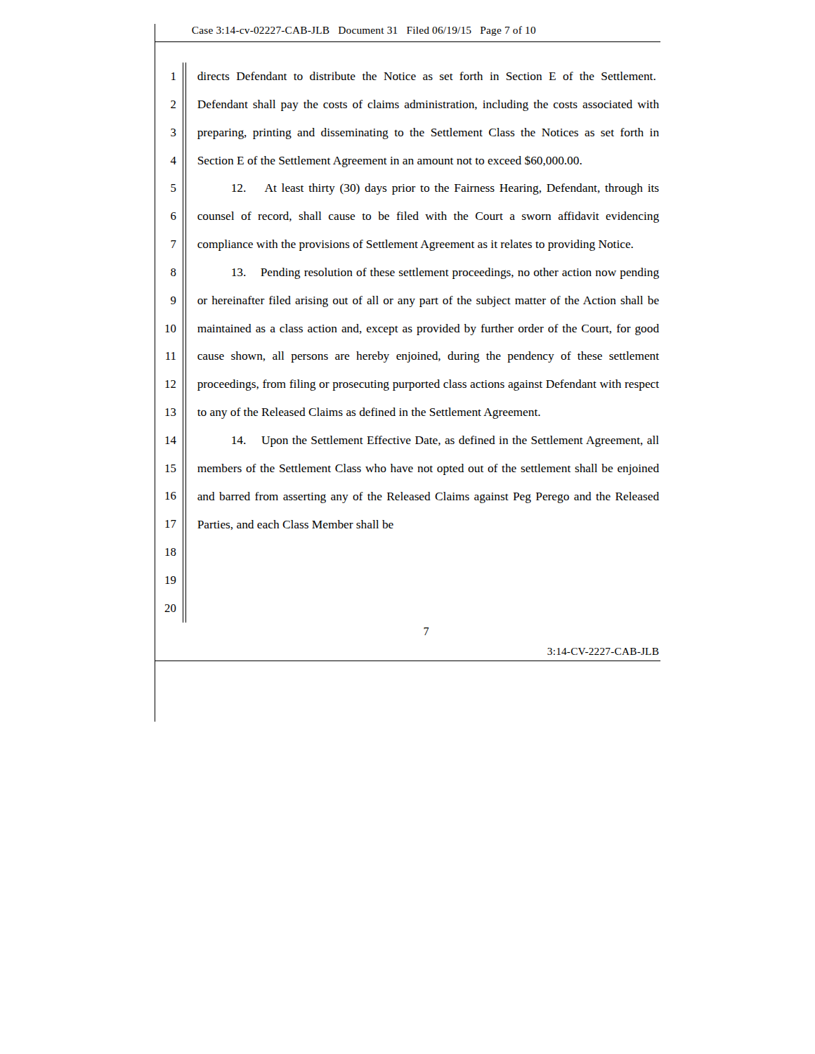Case 3:14-cv-02227-CAB-JLB Document 31 Filed 06/19/15 Page 7 of 10
1
2
3
4
5
6
7
8
9
10
11
12
13
14
15
16
17
18
19
20
directs Defendant to distribute the Notice as set forth in Section E of the Settlement. Defendant shall pay the costs of claims administration, including the costs associated with preparing, printing and disseminating to the Settlement Class the Notices as set forth in Section E of the Settlement Agreement in an amount not to exceed $60,000.00.
12. At least thirty (30) days prior to the Fairness Hearing, Defendant, through its counsel of record, shall cause to be filed with the Court a sworn affidavit evidencing compliance with the provisions of Settlement Agreement as it relates to providing Notice.
13. Pending resolution of these settlement proceedings, no other action now pending or hereinafter filed arising out of all or any part of the subject matter of the Action shall be maintained as a class action and, except as provided by further order of the Court, for good cause shown, all persons are hereby enjoined, during the pendency of these settlement proceedings, from filing or prosecuting purported class actions against Defendant with respect to any of the Released Claims as defined in the Settlement Agreement.
14. Upon the Settlement Effective Date, as defined in the Settlement Agreement, all members of the Settlement Class who have not opted out of the settlement shall be enjoined and barred from asserting any of the Released Claims against Peg Perego and the Released Parties, and each Class Member shall be
7
3:14-CV-2227-CAB-JLB